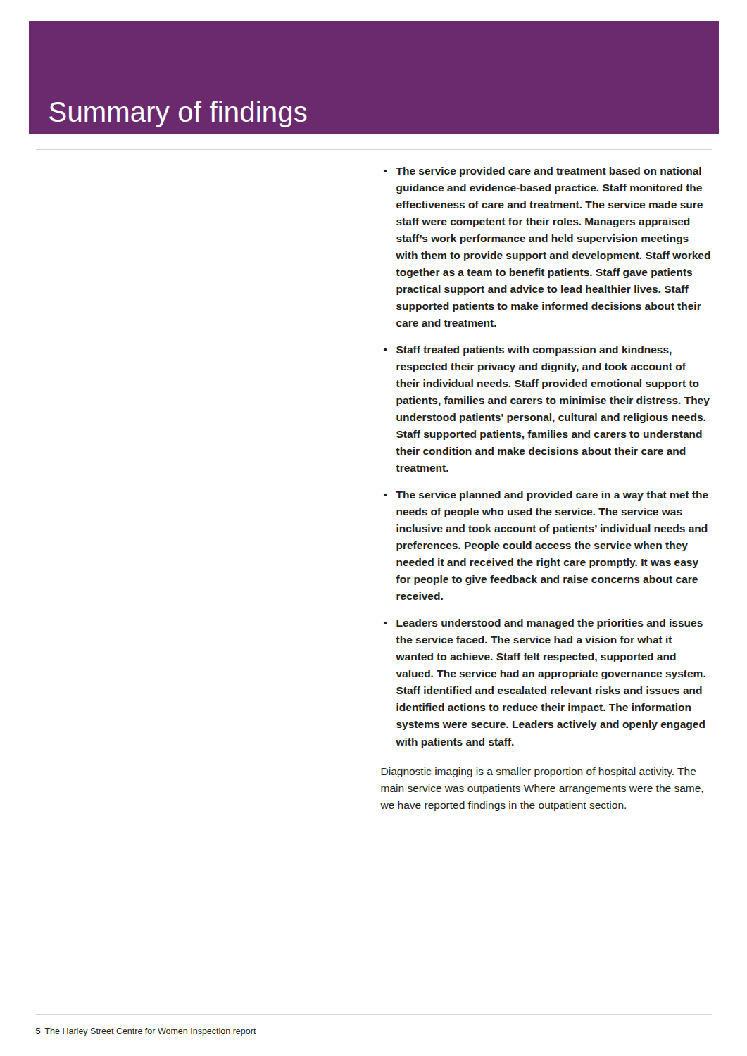Summary of findings
The service provided care and treatment based on national guidance and evidence-based practice. Staff monitored the effectiveness of care and treatment. The service made sure staff were competent for their roles. Managers appraised staff’s work performance and held supervision meetings with them to provide support and development. Staff worked together as a team to benefit patients. Staff gave patients practical support and advice to lead healthier lives. Staff supported patients to make informed decisions about their care and treatment.
Staff treated patients with compassion and kindness, respected their privacy and dignity, and took account of their individual needs. Staff provided emotional support to patients, families and carers to minimise their distress. They understood patients' personal, cultural and religious needs. Staff supported patients, families and carers to understand their condition and make decisions about their care and treatment.
The service planned and provided care in a way that met the needs of people who used the service. The service was inclusive and took account of patients’ individual needs and preferences. People could access the service when they needed it and received the right care promptly. It was easy for people to give feedback and raise concerns about care received.
Leaders understood and managed the priorities and issues the service faced. The service had a vision for what it wanted to achieve. Staff felt respected, supported and valued. The service had an appropriate governance system. Staff identified and escalated relevant risks and issues and identified actions to reduce their impact. The information systems were secure. Leaders actively and openly engaged with patients and staff.
Diagnostic imaging is a smaller proportion of hospital activity. The main service was outpatients Where arrangements were the same, we have reported findings in the outpatient section.
5 The Harley Street Centre for Women Inspection report